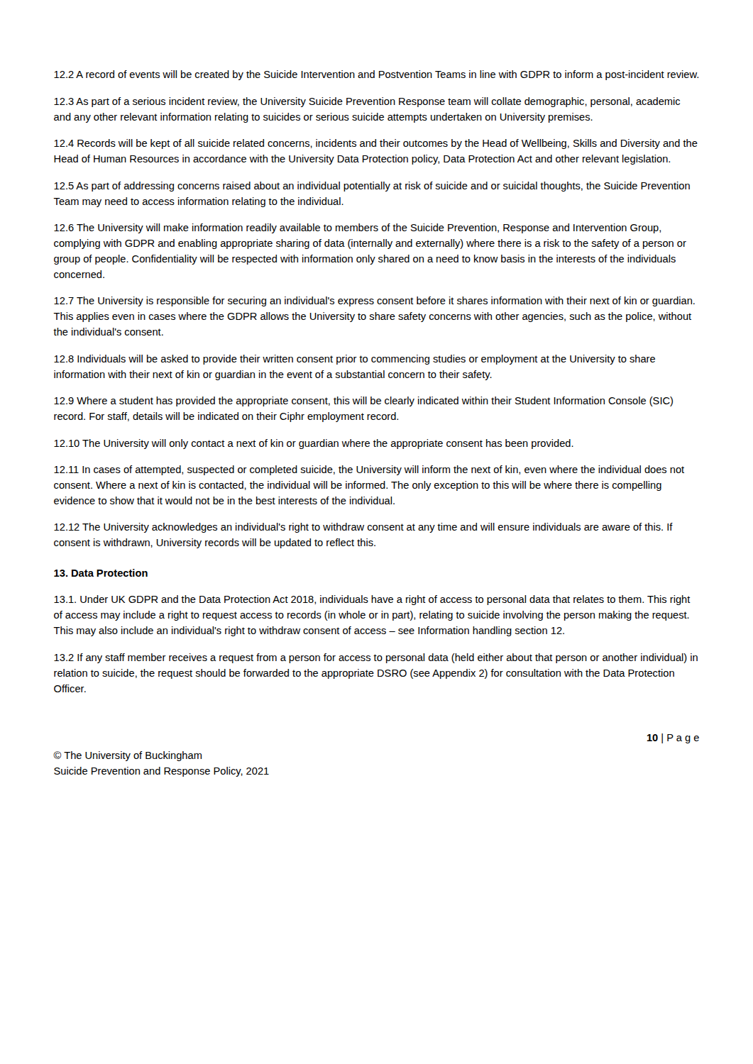12.2 A record of events will be created by the Suicide Intervention and Postvention Teams in line with GDPR to inform a post-incident review.
12.3 As part of a serious incident review, the University Suicide Prevention Response team will collate demographic, personal, academic and any other relevant information relating to suicides or serious suicide attempts undertaken on University premises.
12.4 Records will be kept of all suicide related concerns, incidents and their outcomes by the Head of Wellbeing, Skills and Diversity and the Head of Human Resources in accordance with the University Data Protection policy, Data Protection Act and other relevant legislation.
12.5 As part of addressing concerns raised about an individual potentially at risk of suicide and or suicidal thoughts, the Suicide Prevention Team may need to access information relating to the individual.
12.6 The University will make information readily available to members of the Suicide Prevention, Response and Intervention Group, complying with GDPR and enabling appropriate sharing of data (internally and externally) where there is a risk to the safety of a person or group of people. Confidentiality will be respected with information only shared on a need to know basis in the interests of the individuals concerned.
12.7 The University is responsible for securing an individual's express consent before it shares information with their next of kin or guardian. This applies even in cases where the GDPR allows the University to share safety concerns with other agencies, such as the police, without the individual's consent.
12.8 Individuals will be asked to provide their written consent prior to commencing studies or employment at the University to share information with their next of kin or guardian in the event of a substantial concern to their safety.
12.9 Where a student has provided the appropriate consent, this will be clearly indicated within their Student Information Console (SIC) record. For staff, details will be indicated on their Ciphr employment record.
12.10 The University will only contact a next of kin or guardian where the appropriate consent has been provided.
12.11 In cases of attempted, suspected or completed suicide, the University will inform the next of kin, even where the individual does not consent. Where a next of kin is contacted, the individual will be informed. The only exception to this will be where there is compelling evidence to show that it would not be in the best interests of the individual.
12.12 The University acknowledges an individual's right to withdraw consent at any time and will ensure individuals are aware of this. If consent is withdrawn, University records will be updated to reflect this.
13. Data Protection
13.1. Under UK GDPR and the Data Protection Act 2018, individuals have a right of access to personal data that relates to them. This right of access may include a right to request access to records (in whole or in part), relating to suicide involving the person making the request. This may also include an individual's right to withdraw consent of access – see Information handling section 12.
13.2 If any staff member receives a request from a person for access to personal data (held either about that person or another individual) in relation to suicide, the request should be forwarded to the appropriate DSRO (see Appendix 2) for consultation with the Data Protection Officer.
10 | P a g e
© The University of Buckingham
Suicide Prevention and Response Policy, 2021